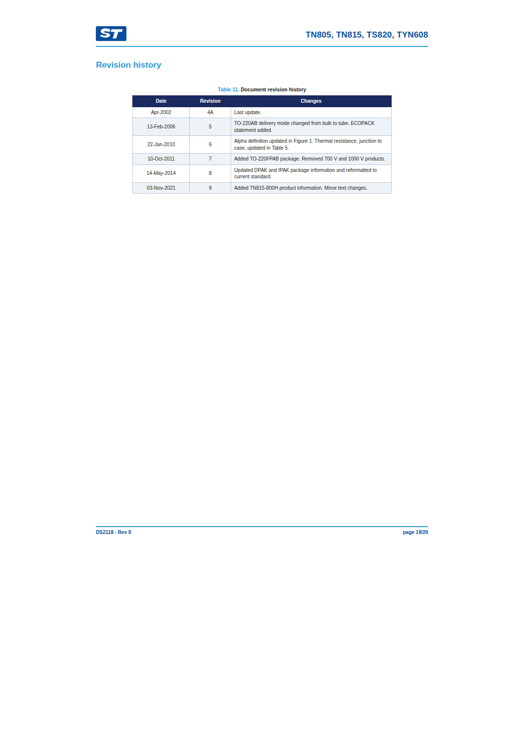TN805, TN815, TS820, TYN608
Revision history
Table 11. Document revision history
| Date | Revision | Changes |
| --- | --- | --- |
| Apr-2002 | 4A | Last update. |
| 13-Feb-2006 | 5 | TO-220AB delivery mode changed from bulk to tube. ECOPACK statement added. |
| 22-Jan-2010 | 6 | Alpha definition updated in Figure 1. Thermal resistance, junction to case, updated in Table 5. |
| 10-Oct-2011 | 7 | Added TO-220FPAB package. Removed 700 V and 1000 V products. |
| 14-May-2014 | 8 | Updated DPAK and IPAK package information and reformatted to current standard. |
| 03-Nov-2021 | 9 | Added TN815-800H product information. Minor text changes. |
DS2118 - Rev 9
page 19/20